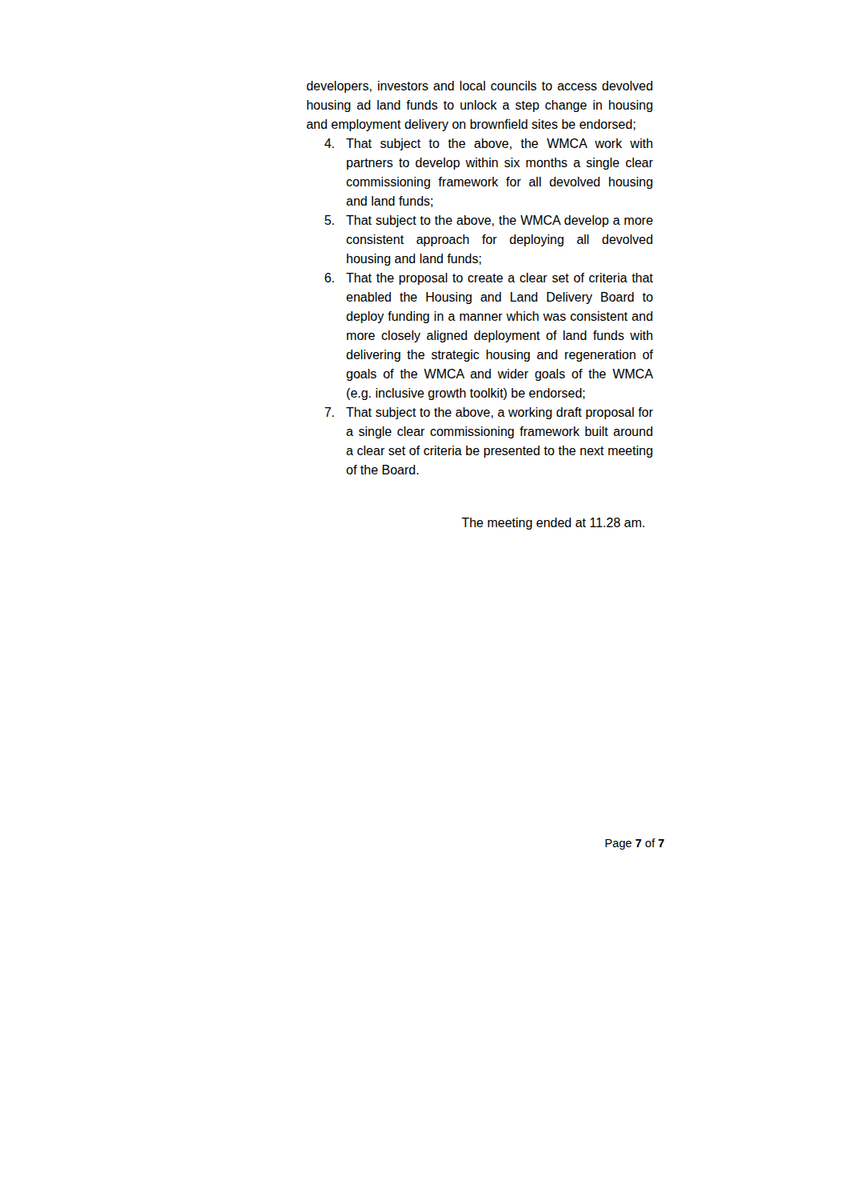developers, investors and local councils to access devolved housing ad land funds to unlock a step change in housing and employment delivery on brownfield sites be endorsed;
That subject to the above, the WMCA work with partners to develop within six months a single clear commissioning framework for all devolved housing and land funds;
That subject to the above, the WMCA develop a more consistent approach for deploying all devolved housing and land funds;
That the proposal to create a clear set of criteria that enabled the Housing and Land Delivery Board to deploy funding in a manner which was consistent and more closely aligned deployment of land funds with delivering the strategic housing and regeneration of goals of the WMCA and wider goals of the WMCA (e.g. inclusive growth toolkit) be endorsed;
That subject to the above, a working draft proposal for a single clear commissioning framework built around a clear set of criteria be presented to the next meeting of the Board.
The meeting ended at 11.28 am.
Page 7 of 7